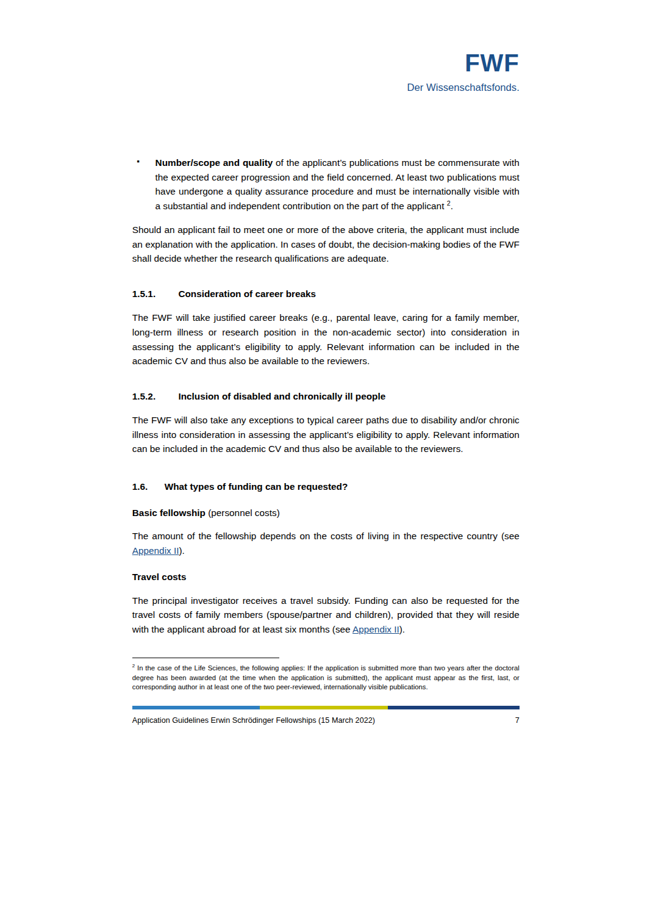FWF
Der Wissenschaftsfonds.
Number/scope and quality of the applicant’s publications must be commensurate with the expected career progression and the field concerned. At least two publications must have undergone a quality assurance procedure and must be internationally visible with a substantial and independent contribution on the part of the applicant 2.
Should an applicant fail to meet one or more of the above criteria, the applicant must include an explanation with the application. In cases of doubt, the decision-making bodies of the FWF shall decide whether the research qualifications are adequate.
1.5.1. Consideration of career breaks
The FWF will take justified career breaks (e.g., parental leave, caring for a family member, long-term illness or research position in the non-academic sector) into consideration in assessing the applicant’s eligibility to apply. Relevant information can be included in the academic CV and thus also be available to the reviewers.
1.5.2. Inclusion of disabled and chronically ill people
The FWF will also take any exceptions to typical career paths due to disability and/or chronic illness into consideration in assessing the applicant’s eligibility to apply. Relevant information can be included in the academic CV and thus also be available to the reviewers.
1.6. What types of funding can be requested?
Basic fellowship (personnel costs)
The amount of the fellowship depends on the costs of living in the respective country (see Appendix II).
Travel costs
The principal investigator receives a travel subsidy. Funding can also be requested for the travel costs of family members (spouse/partner and children), provided that they will reside with the applicant abroad for at least six months (see Appendix II).
2 In the case of the Life Sciences, the following applies: If the application is submitted more than two years after the doctoral degree has been awarded (at the time when the application is submitted), the applicant must appear as the first, last, or corresponding author in at least one of the two peer-reviewed, internationally visible publications.
Application Guidelines Erwin Schrödinger Fellowships (15 March 2022)
7